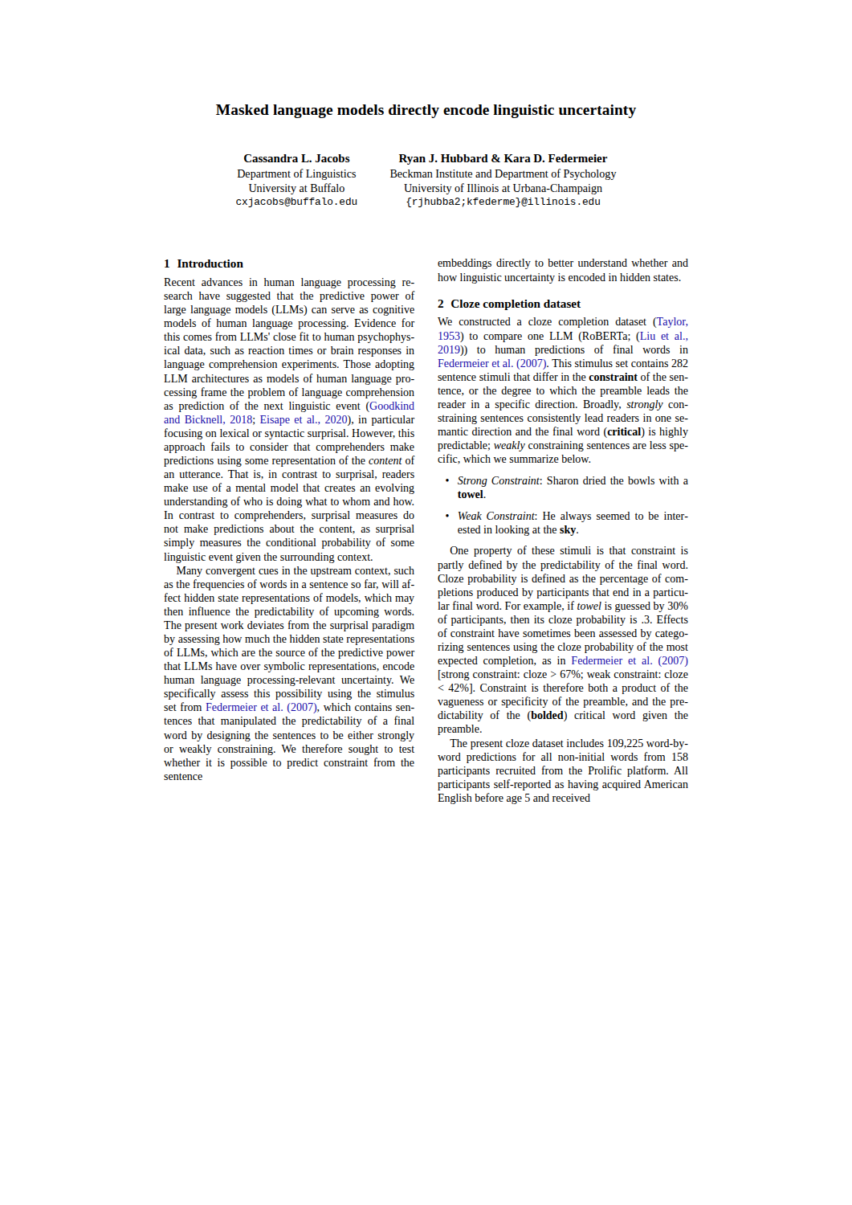Masked language models directly encode linguistic uncertainty
Cassandra L. Jacobs
Department of Linguistics
University at Buffalo
cxjacobs@buffalo.edu
Ryan J. Hubbard & Kara D. Federmeier
Beckman Institute and Department of Psychology
University of Illinois at Urbana-Champaign
{rjhubba2;kfederme}@illinois.edu
1 Introduction
Recent advances in human language processing research have suggested that the predictive power of large language models (LLMs) can serve as cognitive models of human language processing. Evidence for this comes from LLMs' close fit to human psychophysical data, such as reaction times or brain responses in language comprehension experiments. Those adopting LLM architectures as models of human language processing frame the problem of language comprehension as prediction of the next linguistic event (Goodkind and Bicknell, 2018; Eisape et al., 2020), in particular focusing on lexical or syntactic surprisal. However, this approach fails to consider that comprehenders make predictions using some representation of the content of an utterance. That is, in contrast to surprisal, readers make use of a mental model that creates an evolving understanding of who is doing what to whom and how. In contrast to comprehenders, surprisal measures do not make predictions about the content, as surprisal simply measures the conditional probability of some linguistic event given the surrounding context.
Many convergent cues in the upstream context, such as the frequencies of words in a sentence so far, will affect hidden state representations of models, which may then influence the predictability of upcoming words. The present work deviates from the surprisal paradigm by assessing how much the hidden state representations of LLMs, which are the source of the predictive power that LLMs have over symbolic representations, encode human language processing-relevant uncertainty. We specifically assess this possibility using the stimulus set from Federmeier et al. (2007), which contains sentences that manipulated the predictability of a final word by designing the sentences to be either strongly or weakly constraining. We therefore sought to test whether it is possible to predict constraint from the sentence
embeddings directly to better understand whether and how linguistic uncertainty is encoded in hidden states.
2 Cloze completion dataset
We constructed a cloze completion dataset (Taylor, 1953) to compare one LLM (RoBERTa; (Liu et al., 2019)) to human predictions of final words in Federmeier et al. (2007). This stimulus set contains 282 sentence stimuli that differ in the constraint of the sentence, or the degree to which the preamble leads the reader in a specific direction. Broadly, strongly constraining sentences consistently lead readers in one semantic direction and the final word (critical) is highly predictable; weakly constraining sentences are less specific, which we summarize below.
Strong Constraint: Sharon dried the bowls with a towel.
Weak Constraint: He always seemed to be interested in looking at the sky.
One property of these stimuli is that constraint is partly defined by the predictability of the final word. Cloze probability is defined as the percentage of completions produced by participants that end in a particular final word. For example, if towel is guessed by 30% of participants, then its cloze probability is .3. Effects of constraint have sometimes been assessed by categorizing sentences using the cloze probability of the most expected completion, as in Federmeier et al. (2007) [strong constraint: cloze > 67%; weak constraint: cloze < 42%]. Constraint is therefore both a product of the vagueness or specificity of the preamble, and the predictability of the (bolded) critical word given the preamble.
The present cloze dataset includes 109,225 word-by-word predictions for all non-initial words from 158 participants recruited from the Prolific platform. All participants self-reported as having acquired American English before age 5 and received